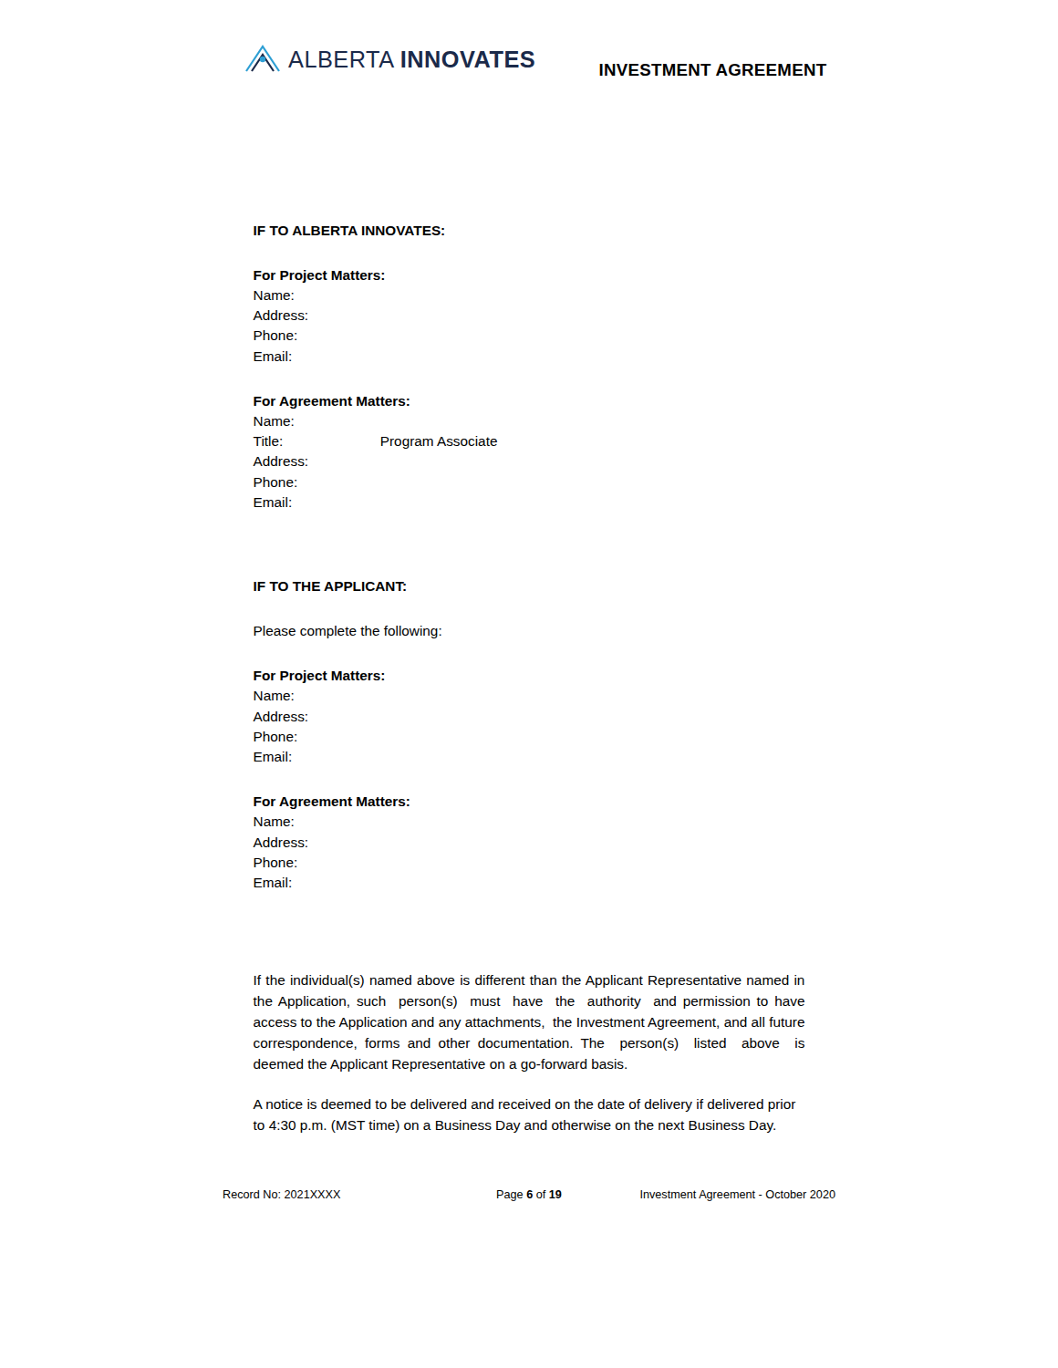ALBERTA INNOVATES
INVESTMENT AGREEMENT
IF TO ALBERTA INNOVATES:
For Project Matters:
Name:
Address:
Phone:
Email:
For Agreement Matters:
Name:
Title: Program Associate
Address:
Phone:
Email:
IF TO THE APPLICANT:
Please complete the following:
For Project Matters:
Name:
Address:
Phone:
Email:
For Agreement Matters:
Name:
Address:
Phone:
Email:
If the individual(s) named above is different than the Applicant Representative named in the Application, such person(s) must have the authority and permission to have access to the Application and any attachments, the Investment Agreement, and all future correspondence, forms and other documentation. The person(s) listed above is deemed the Applicant Representative on a go-forward basis.
A notice is deemed to be delivered and received on the date of delivery if delivered prior to 4:30 p.m. (MST time) on a Business Day and otherwise on the next Business Day.
Record No: 2021XXXX
Page 6 of 19
Investment Agreement - October 2020